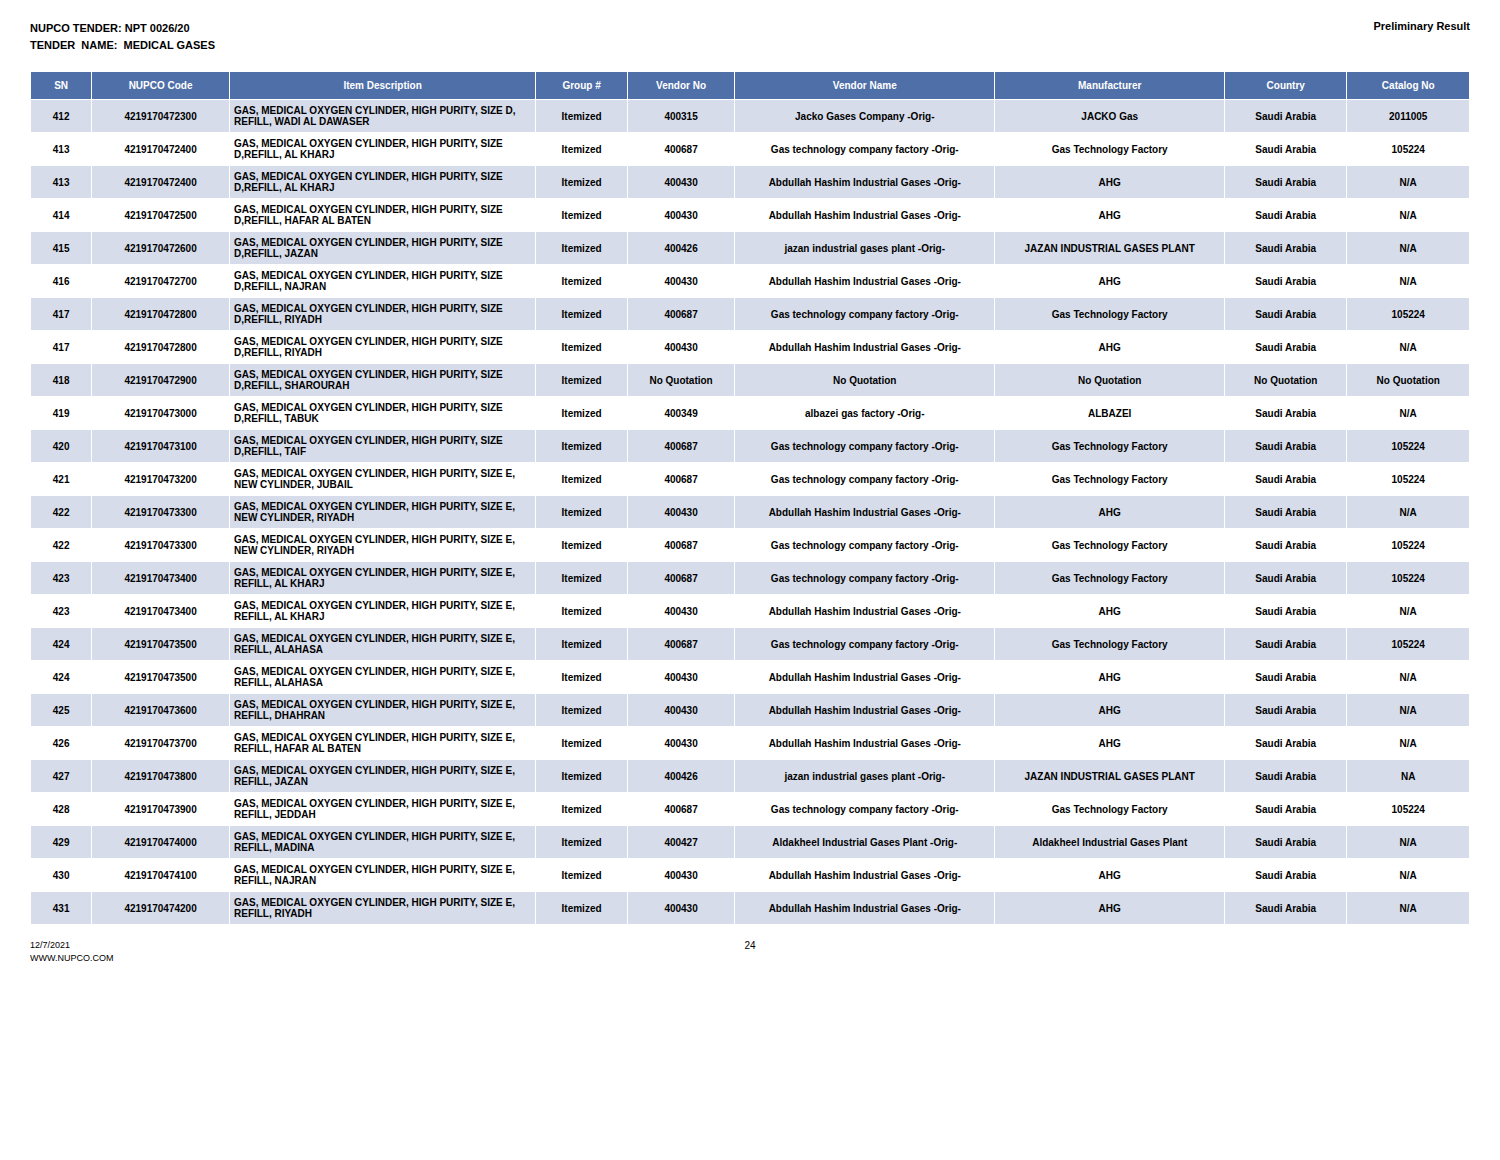NUPCO TENDER: NPT 0026/20
TENDER NAME: MEDICAL GASES
Preliminary Result
| SN | NUPCO Code | Item Description | Group # | Vendor No | Vendor Name | Manufacturer | Country | Catalog No |
| --- | --- | --- | --- | --- | --- | --- | --- | --- |
| 412 | 4219170472300 | GAS, MEDICAL OXYGEN CYLINDER, HIGH PURITY, SIZE D, REFILL, WADI AL DAWASER | Itemized | 400315 | Jacko Gases Company -Orig- | JACKO Gas | Saudi Arabia | 2011005 |
| 413 | 4219170472400 | GAS, MEDICAL OXYGEN CYLINDER, HIGH PURITY, SIZE D,REFILL, AL KHARJ | Itemized | 400687 | Gas technology company factory -Orig- | Gas Technology Factory | Saudi Arabia | 105224 |
| 413 | 4219170472400 | GAS, MEDICAL OXYGEN CYLINDER, HIGH PURITY, SIZE D,REFILL, AL KHARJ | Itemized | 400430 | Abdullah Hashim Industrial Gases -Orig- | AHG | Saudi Arabia | N/A |
| 414 | 4219170472500 | GAS, MEDICAL OXYGEN CYLINDER, HIGH PURITY, SIZE D,REFILL, HAFAR AL BATEN | Itemized | 400430 | Abdullah Hashim Industrial Gases -Orig- | AHG | Saudi Arabia | N/A |
| 415 | 4219170472600 | GAS, MEDICAL OXYGEN CYLINDER, HIGH PURITY, SIZE D,REFILL, JAZAN | Itemized | 400426 | jazan industrial gases plant -Orig- | JAZAN INDUSTRIAL GASES PLANT | Saudi Arabia | N/A |
| 416 | 4219170472700 | GAS, MEDICAL OXYGEN CYLINDER, HIGH PURITY, SIZE D,REFILL, NAJRAN | Itemized | 400430 | Abdullah Hashim Industrial Gases -Orig- | AHG | Saudi Arabia | N/A |
| 417 | 4219170472800 | GAS, MEDICAL OXYGEN CYLINDER, HIGH PURITY, SIZE D,REFILL, RIYADH | Itemized | 400687 | Gas technology company factory -Orig- | Gas Technology Factory | Saudi Arabia | 105224 |
| 417 | 4219170472800 | GAS, MEDICAL OXYGEN CYLINDER, HIGH PURITY, SIZE D,REFILL, RIYADH | Itemized | 400430 | Abdullah Hashim Industrial Gases -Orig- | AHG | Saudi Arabia | N/A |
| 418 | 4219170472900 | GAS, MEDICAL OXYGEN CYLINDER, HIGH PURITY, SIZE D,REFILL, SHAROURAH | Itemized | No Quotation | No Quotation | No Quotation | No Quotation | No Quotation |
| 419 | 4219170473000 | GAS, MEDICAL OXYGEN CYLINDER, HIGH PURITY, SIZE D,REFILL, TABUK | Itemized | 400349 | albazei gas factory -Orig- | ALBAZEI | Saudi Arabia | N/A |
| 420 | 4219170473100 | GAS, MEDICAL OXYGEN CYLINDER, HIGH PURITY, SIZE D,REFILL, TAIF | Itemized | 400687 | Gas technology company factory -Orig- | Gas Technology Factory | Saudi Arabia | 105224 |
| 421 | 4219170473200 | GAS, MEDICAL OXYGEN CYLINDER, HIGH PURITY, SIZE E, NEW CYLINDER, JUBAIL | Itemized | 400687 | Gas technology company factory -Orig- | Gas Technology Factory | Saudi Arabia | 105224 |
| 422 | 4219170473300 | GAS, MEDICAL OXYGEN CYLINDER, HIGH PURITY, SIZE E, NEW CYLINDER, RIYADH | Itemized | 400430 | Abdullah Hashim Industrial Gases -Orig- | AHG | Saudi Arabia | N/A |
| 422 | 4219170473300 | GAS, MEDICAL OXYGEN CYLINDER, HIGH PURITY, SIZE E, NEW CYLINDER, RIYADH | Itemized | 400687 | Gas technology company factory -Orig- | Gas Technology Factory | Saudi Arabia | 105224 |
| 423 | 4219170473400 | GAS, MEDICAL OXYGEN CYLINDER, HIGH PURITY, SIZE E, REFILL, AL KHARJ | Itemized | 400687 | Gas technology company factory -Orig- | Gas Technology Factory | Saudi Arabia | 105224 |
| 423 | 4219170473400 | GAS, MEDICAL OXYGEN CYLINDER, HIGH PURITY, SIZE E, REFILL, AL KHARJ | Itemized | 400430 | Abdullah Hashim Industrial Gases -Orig- | AHG | Saudi Arabia | N/A |
| 424 | 4219170473500 | GAS, MEDICAL OXYGEN CYLINDER, HIGH PURITY, SIZE E, REFILL, ALAHASA | Itemized | 400687 | Gas technology company factory -Orig- | Gas Technology Factory | Saudi Arabia | 105224 |
| 424 | 4219170473500 | GAS, MEDICAL OXYGEN CYLINDER, HIGH PURITY, SIZE E, REFILL, ALAHASA | Itemized | 400430 | Abdullah Hashim Industrial Gases -Orig- | AHG | Saudi Arabia | N/A |
| 425 | 4219170473600 | GAS, MEDICAL OXYGEN CYLINDER, HIGH PURITY, SIZE E, REFILL, DHAHRAN | Itemized | 400430 | Abdullah Hashim Industrial Gases -Orig- | AHG | Saudi Arabia | N/A |
| 426 | 4219170473700 | GAS, MEDICAL OXYGEN CYLINDER, HIGH PURITY, SIZE E, REFILL, HAFAR AL BATEN | Itemized | 400430 | Abdullah Hashim Industrial Gases -Orig- | AHG | Saudi Arabia | N/A |
| 427 | 4219170473800 | GAS, MEDICAL OXYGEN CYLINDER, HIGH PURITY, SIZE E, REFILL, JAZAN | Itemized | 400426 | jazan industrial gases plant -Orig- | JAZAN INDUSTRIAL GASES PLANT | Saudi Arabia | NA |
| 428 | 4219170473900 | GAS, MEDICAL OXYGEN CYLINDER, HIGH PURITY, SIZE E, REFILL, JEDDAH | Itemized | 400687 | Gas technology company factory -Orig- | Gas Technology Factory | Saudi Arabia | 105224 |
| 429 | 4219170474000 | GAS, MEDICAL OXYGEN CYLINDER, HIGH PURITY, SIZE E, REFILL, MADINA | Itemized | 400427 | Aldakheel Industrial Gases Plant -Orig- | Aldakheel Industrial Gases Plant | Saudi Arabia | N/A |
| 430 | 4219170474100 | GAS, MEDICAL OXYGEN CYLINDER, HIGH PURITY, SIZE E, REFILL, NAJRAN | Itemized | 400430 | Abdullah Hashim Industrial Gases -Orig- | AHG | Saudi Arabia | N/A |
| 431 | 4219170474200 | GAS, MEDICAL OXYGEN CYLINDER, HIGH PURITY, SIZE E, REFILL, RIYADH | Itemized | 400430 | Abdullah Hashim Industrial Gases -Orig- | AHG | Saudi Arabia | N/A |
12/7/2021
WWW.NUPCO.COM 24